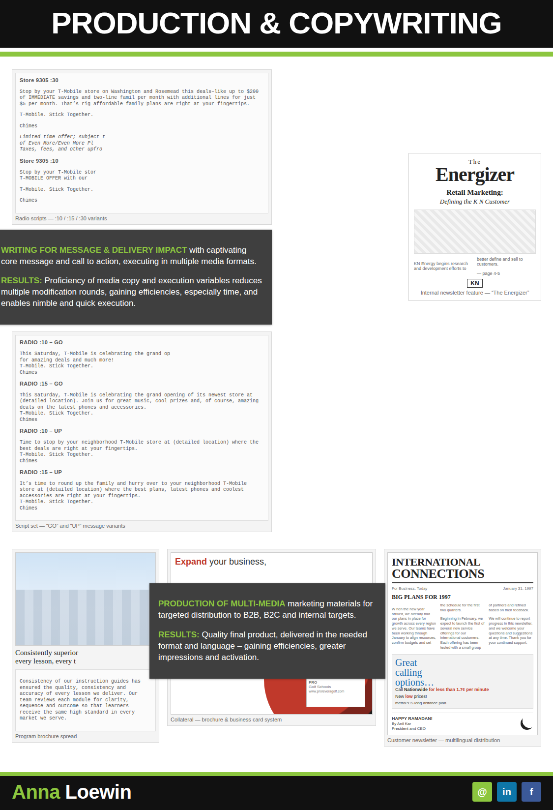PRODUCTION & COPYWRITING
Store 9305 :30
Stop by your T-Mobile store on Washington and Rosemead this deals–like up to $200 of IMMEDIATE savings and two-line famil per month with additional lines for just $5 per month. That’s rig affordable family plans are right at your fingertips.
T-Mobile. Stick Together.
Chimes
Limited time offer; subject t
of Even More/Even More Pl
Taxes, fees, and other upfro
Store 9305 :10
Stop by your T-Mobile stor
T-MOBILE OFFER with our
T-Mobile. Stick Together.
Chimes
Radio scripts — :10 / :15 / :30 variants
WRITING FOR MESSAGE & DELIVERY IMPACT with captivating core message and call to action, executing in multiple media formats.
RESULTS: Proficiency of media copy and execution variables reduces multiple modification rounds, gaining efficiencies, especially time, and enables nimble and quick execution.
RADIO :10 – GO
This Saturday, T-Mobile is celebrating the grand op
for amazing deals and much more!
T-Mobile. Stick Together.
Chimes
RADIO :15 – GO
This Saturday, T-Mobile is celebrating the grand opening of its newest store at (detailed location). Join us for great music, cool prizes and, of course, amazing deals on the latest phones and accessories.
T-Mobile. Stick Together.
Chimes
RADIO :10 – UP
Time to stop by your neighborhood T-Mobile store at (detailed location) where the best deals are right at your fingertips.
T-Mobile. Stick Together.
Chimes
RADIO :15 – UP
It’s time to round up the family and hurry over to your neighborhood T-Mobile store at (detailed location) where the best plans, latest phones and coolest accessories are right at your fingertips.
T-Mobile. Stick Together.
Chimes
Script set — “GO” and “UP” message variants
The Energizer
Retail Marketing:
Defining the K N Customer
KN Energy begins research and development efforts to better define and sell to customers.
— page 4-5
KN
Internal newsletter feature — “The Energizer”
PRODUCTION OF MULTI-MEDIA marketing materials for targeted distribution to B2B, B2C and internal targets.
RESULTS: Quality final product, delivered in the needed format and language – gaining efficiencies, greater impressions and activation.
Consistently superior
every lesson, every t
Consistency of our instruction guides has ensured the quality, consistency and accuracy of every lesson we deliver. Our team reviews each module for clarity, sequence and outcome so that learners receive the same high standard in every market we serve.
Program brochure spread
Expand your business,
Raise
PRO
Golf Schools
www.proleveragolf.com
Collateral — brochure & business card system
INTERNATIONAL CONNECTIONS
For Business, Today January 31, 1997
BIG PLANS FOR 1997
W hen the new year arrived, we already had our plans in place for growth across every region we serve. Our teams have been working through January to align resources, confirm budgets and set the schedule for the first two quarters.
Beginning in February, we expect to launch the first of several new service offerings for our international customers. Each offering has been tested with a small group of partners and refined based on their feedback.
We will continue to report progress in this newsletter, and we welcome your questions and suggestions at any time. Thank you for your continued support.
Great
calling
options…
Call Nationwide for less than 1.7¢ per minute
New low prices!
metroPCS long distance plan
HAPPY RAMADAN!
By Anil Kar
President and CEO
Customer newsletter — multilingual distribution
Anna Loewin
@ in f